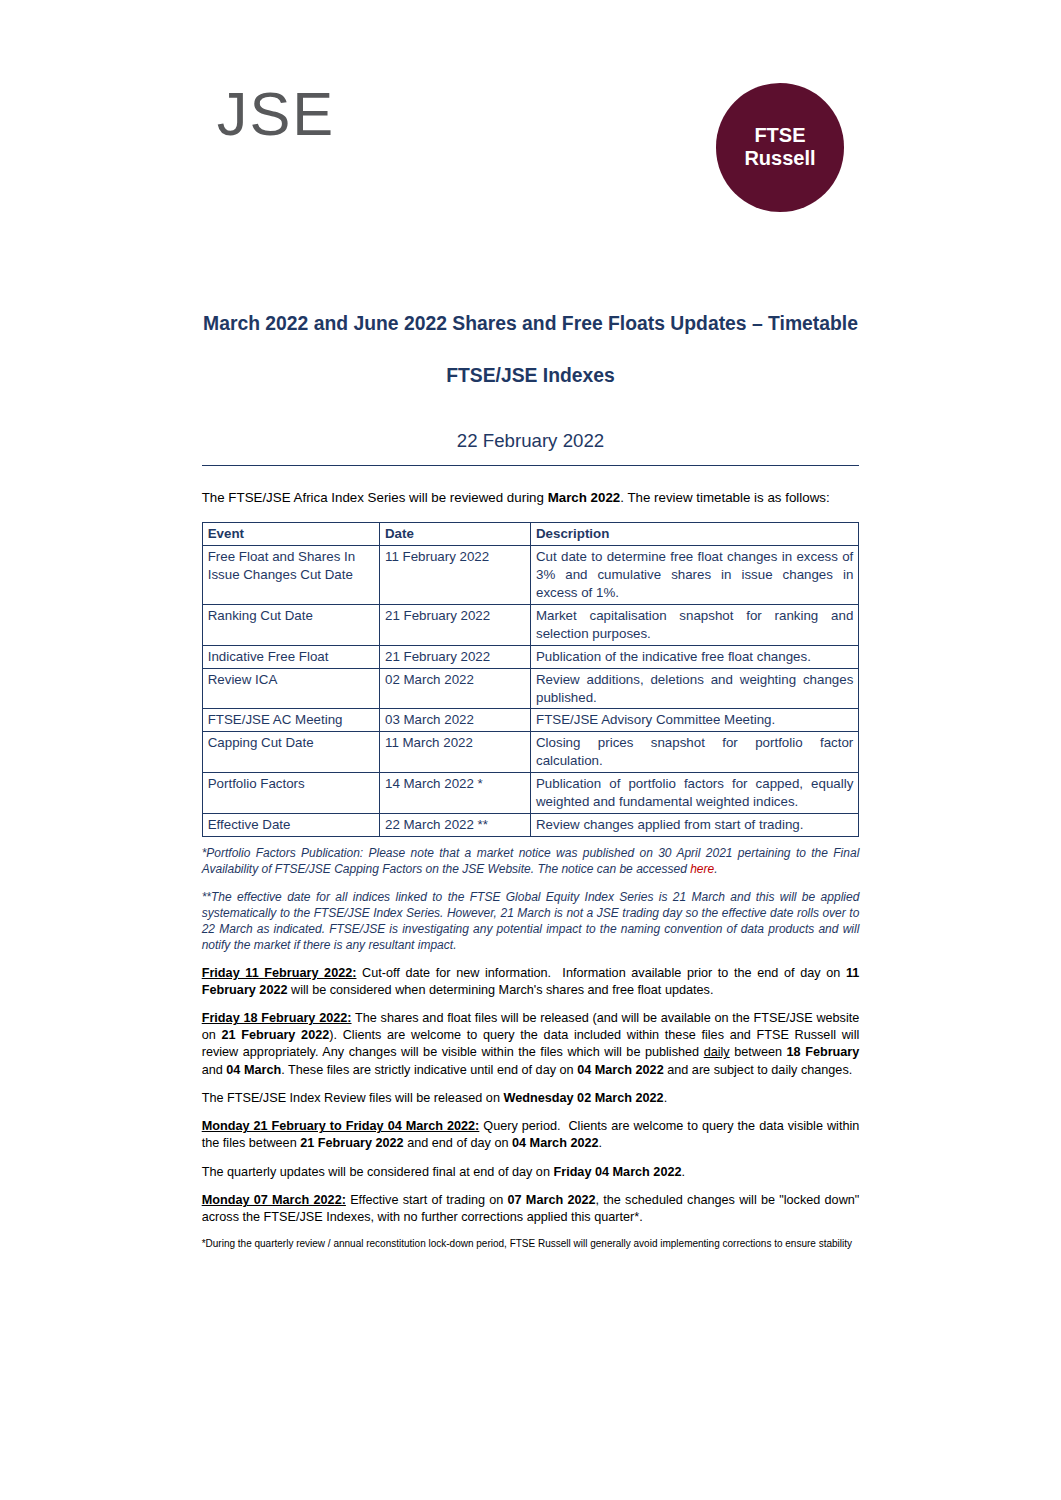JSE
FTSE Russell
March 2022 and June 2022 Shares and Free Floats Updates – Timetable FTSE/JSE Indexes
22 February 2022
The FTSE/JSE Africa Index Series will be reviewed during March 2022. The review timetable is as follows:
| Event | Date | Description |
| --- | --- | --- |
| Free Float and Shares In Issue Changes Cut Date | 11 February 2022 | Cut date to determine free float changes in excess of 3% and cumulative shares in issue changes in excess of 1%. |
| Ranking Cut Date | 21 February 2022 | Market capitalisation snapshot for ranking and selection purposes. |
| Indicative Free Float | 21 February 2022 | Publication of the indicative free float changes. |
| Review ICA | 02 March 2022 | Review additions, deletions and weighting changes published. |
| FTSE/JSE AC Meeting | 03 March 2022 | FTSE/JSE Advisory Committee Meeting. |
| Capping Cut Date | 11 March 2022 | Closing prices snapshot for portfolio factor calculation. |
| Portfolio Factors | 14 March 2022 * | Publication of portfolio factors for capped, equally weighted and fundamental weighted indices. |
| Effective Date | 22 March 2022 ** | Review changes applied from start of trading. |
*Portfolio Factors Publication: Please note that a market notice was published on 30 April 2021 pertaining to the Final Availability of FTSE/JSE Capping Factors on the JSE Website. The notice can be accessed here.
**The effective date for all indices linked to the FTSE Global Equity Index Series is 21 March and this will be applied systematically to the FTSE/JSE Index Series. However, 21 March is not a JSE trading day so the effective date rolls over to 22 March as indicated. FTSE/JSE is investigating any potential impact to the naming convention of data products and will notify the market if there is any resultant impact.
Friday 11 February 2022: Cut-off date for new information. Information available prior to the end of day on 11 February 2022 will be considered when determining March's shares and free float updates.
Friday 18 February 2022: The shares and float files will be released (and will be available on the FTSE/JSE website on 21 February 2022). Clients are welcome to query the data included within these files and FTSE Russell will review appropriately. Any changes will be visible within the files which will be published daily between 18 February and 04 March. These files are strictly indicative until end of day on 04 March 2022 and are subject to daily changes.
The FTSE/JSE Index Review files will be released on Wednesday 02 March 2022.
Monday 21 February to Friday 04 March 2022: Query period. Clients are welcome to query the data visible within the files between 21 February 2022 and end of day on 04 March 2022.
The quarterly updates will be considered final at end of day on Friday 04 March 2022.
Monday 07 March 2022: Effective start of trading on 07 March 2022, the scheduled changes will be "locked down" across the FTSE/JSE Indexes, with no further corrections applied this quarter*.
*During the quarterly review / annual reconstitution lock-down period, FTSE Russell will generally avoid implementing corrections to ensure stability